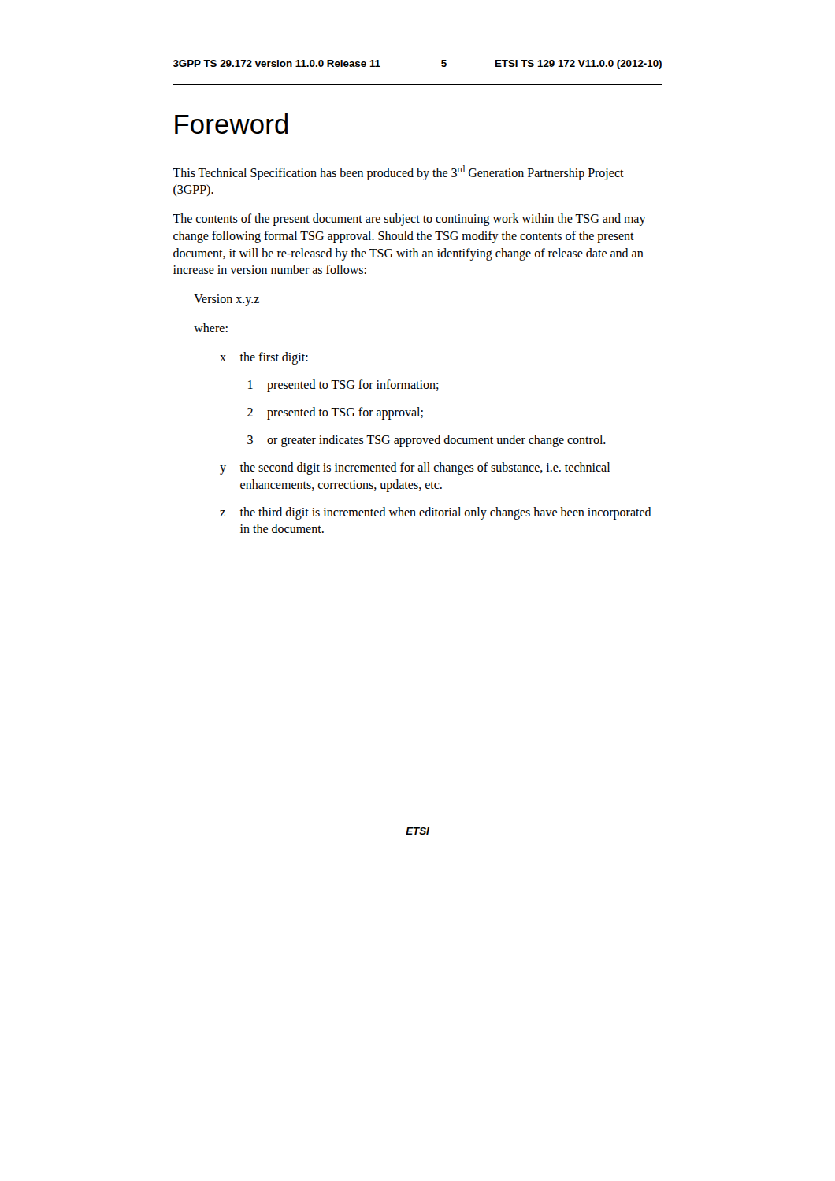3GPP TS 29.172 version 11.0.0 Release 11
5
ETSI TS 129 172 V11.0.0 (2012-10)
Foreword
This Technical Specification has been produced by the 3rd Generation Partnership Project (3GPP).
The contents of the present document are subject to continuing work within the TSG and may change following formal TSG approval. Should the TSG modify the contents of the present document, it will be re-released by the TSG with an identifying change of release date and an increase in version number as follows:
Version x.y.z
where:
x
the first digit:
1
presented to TSG for information;
2
presented to TSG for approval;
3
or greater indicates TSG approved document under change control.
y
the second digit is incremented for all changes of substance, i.e. technical enhancements, corrections, updates, etc.
z
the third digit is incremented when editorial only changes have been incorporated in the document.
ETSI